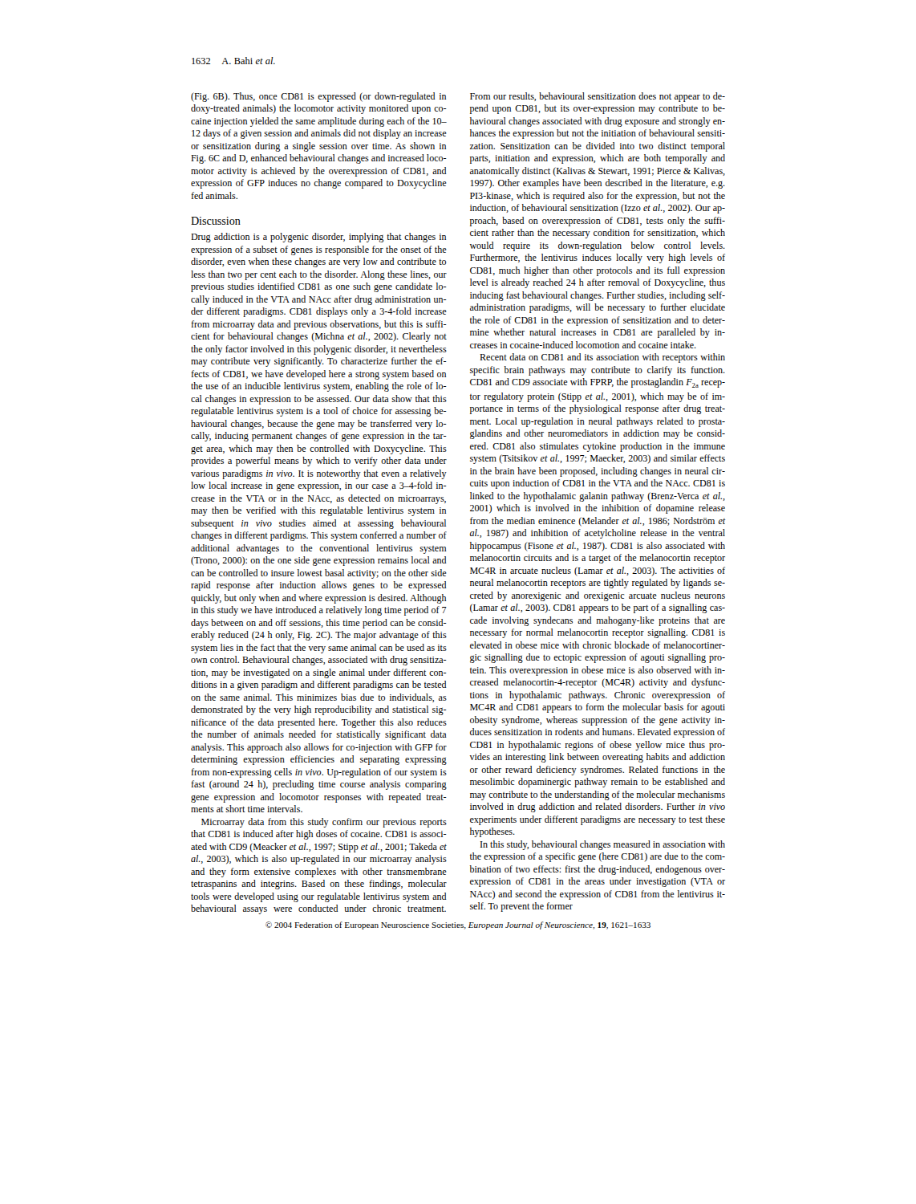1632 A. Bahi et al.
(Fig. 6B). Thus, once CD81 is expressed (or down-regulated in doxy-treated animals) the locomotor activity monitored upon cocaine injection yielded the same amplitude during each of the 10–12 days of a given session and animals did not display an increase or sensitization during a single session over time. As shown in Fig. 6C and D, enhanced behavioural changes and increased locomotor activity is achieved by the overexpression of CD81, and expression of GFP induces no change compared to Doxycycline fed animals.
Discussion
Drug addiction is a polygenic disorder, implying that changes in expression of a subset of genes is responsible for the onset of the disorder, even when these changes are very low and contribute to less than two per cent each to the disorder. Along these lines, our previous studies identified CD81 as one such gene candidate locally induced in the VTA and NAcc after drug administration under different paradigms. CD81 displays only a 3-4-fold increase from microarray data and previous observations, but this is sufficient for behavioural changes (Michna et al., 2002). Clearly not the only factor involved in this polygenic disorder, it nevertheless may contribute very significantly. To characterize further the effects of CD81, we have developed here a strong system based on the use of an inducible lentivirus system, enabling the role of local changes in expression to be assessed. Our data show that this regulatable lentivirus system is a tool of choice for assessing behavioural changes, because the gene may be transferred very locally, inducing permanent changes of gene expression in the target area, which may then be controlled with Doxycycline. This provides a powerful means by which to verify other data under various paradigms in vivo. It is noteworthy that even a relatively low local increase in gene expression, in our case a 3–4-fold increase in the VTA or in the NAcc, as detected on microarrays, may then be verified with this regulatable lentivirus system in subsequent in vivo studies aimed at assessing behavioural changes in different pardigms. This system conferred a number of additional advantages to the conventional lentivirus system (Trono, 2000): on the one side gene expression remains local and can be controlled to insure lowest basal activity; on the other side rapid response after induction allows genes to be expressed quickly, but only when and where expression is desired. Although in this study we have introduced a relatively long time period of 7 days between on and off sessions, this time period can be considerably reduced (24 h only, Fig. 2C). The major advantage of this system lies in the fact that the very same animal can be used as its own control. Behavioural changes, associated with drug sensitization, may be investigated on a single animal under different conditions in a given paradigm and different paradigms can be tested on the same animal. This minimizes bias due to individuals, as demonstrated by the very high reproducibility and statistical significance of the data presented here. Together this also reduces the number of animals needed for statistically significant data analysis. This approach also allows for co-injection with GFP for determining expression efficiencies and separating expressing from non-expressing cells in vivo. Up-regulation of our system is fast (around 24 h), precluding time course analysis comparing gene expression and locomotor responses with repeated treatments at short time intervals.
Microarray data from this study confirm our previous reports that CD81 is induced after high doses of cocaine. CD81 is associated with CD9 (Meacker et al., 1997; Stipp et al., 2001; Takeda et al., 2003), which is also up-regulated in our microarray analysis and they form extensive complexes with other transmembrane tetraspanins and integrins. Based on these findings, molecular tools were developed using our regulatable lentivirus system and behavioural assays were conducted under chronic treatment. From our results, behavioural sensitization does not appear to depend upon CD81, but its over-expression may contribute to behavioural changes associated with drug exposure and strongly enhances the expression but not the initiation of behavioural sensitization. Sensitization can be divided into two distinct temporal parts, initiation and expression, which are both temporally and anatomically distinct (Kalivas & Stewart, 1991; Pierce & Kalivas, 1997). Other examples have been described in the literature, e.g. PI3-kinase, which is required also for the expression, but not the induction, of behavioural sensitization (Izzo et al., 2002). Our approach, based on overexpression of CD81, tests only the sufficient rather than the necessary condition for sensitization, which would require its down-regulation below control levels. Furthermore, the lentivirus induces locally very high levels of CD81, much higher than other protocols and its full expression level is already reached 24 h after removal of Doxycycline, thus inducing fast behavioural changes. Further studies, including self-administration paradigms, will be necessary to further elucidate the role of CD81 in the expression of sensitization and to determine whether natural increases in CD81 are paralleled by increases in cocaine-induced locomotion and cocaine intake.
Recent data on CD81 and its association with receptors within specific brain pathways may contribute to clarify its function. CD81 and CD9 associate with FPRP, the prostaglandin F2a receptor regulatory protein (Stipp et al., 2001), which may be of importance in terms of the physiological response after drug treatment. Local up-regulation in neural pathways related to prostaglandins and other neuromediators in addiction may be considered. CD81 also stimulates cytokine production in the immune system (Tsitsikov et al., 1997; Maecker, 2003) and similar effects in the brain have been proposed, including changes in neural circuits upon induction of CD81 in the VTA and the NAcc. CD81 is linked to the hypothalamic galanin pathway (Brenz-Verca et al., 2001) which is involved in the inhibition of dopamine release from the median eminence (Melander et al., 1986; Nordström et al., 1987) and inhibition of acetylcholine release in the ventral hippocampus (Fisone et al., 1987). CD81 is also associated with melanocortin circuits and is a target of the melanocortin receptor MC4R in arcuate nucleus (Lamar et al., 2003). The activities of neural melanocortin receptors are tightly regulated by ligands secreted by anorexigenic and orexigenic arcuate nucleus neurons (Lamar et al., 2003). CD81 appears to be part of a signalling cascade involving syndecans and mahogany-like proteins that are necessary for normal melanocortin receptor signalling. CD81 is elevated in obese mice with chronic blockade of melanocortinergic signalling due to ectopic expression of agouti signalling protein. This overexpression in obese mice is also observed with increased melanocortin-4-receptor (MC4R) activity and dysfunctions in hypothalamic pathways. Chronic overexpression of MC4R and CD81 appears to form the molecular basis for agouti obesity syndrome, whereas suppression of the gene activity induces sensitization in rodents and humans. Elevated expression of CD81 in hypothalamic regions of obese yellow mice thus provides an interesting link between overeating habits and addiction or other reward deficiency syndromes. Related functions in the mesolimbic dopaminergic pathway remain to be established and may contribute to the understanding of the molecular mechanisms involved in drug addiction and related disorders. Further in vivo experiments under different paradigms are necessary to test these hypotheses.
In this study, behavioural changes measured in association with the expression of a specific gene (here CD81) are due to the combination of two effects: first the drug-induced, endogenous overexpression of CD81 in the areas under investigation (VTA or NAcc) and second the expression of CD81 from the lentivirus itself. To prevent the former
© 2004 Federation of European Neuroscience Societies, European Journal of Neuroscience, 19, 1621–1633